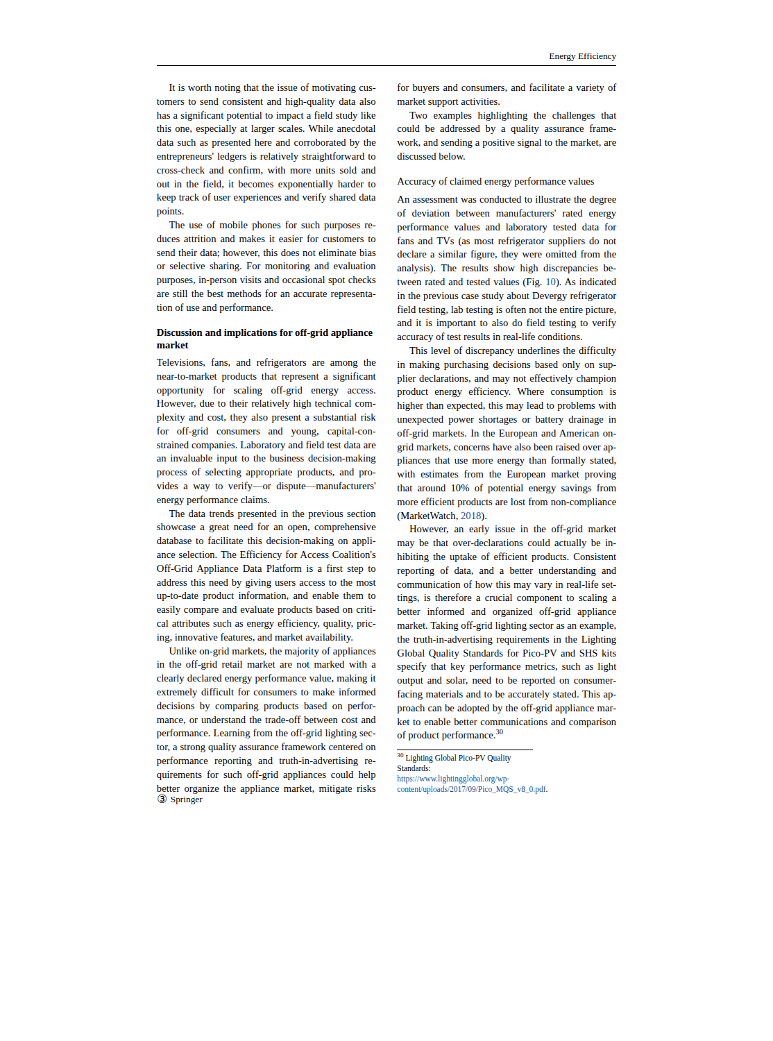Energy Efficiency
It is worth noting that the issue of motivating customers to send consistent and high-quality data also has a significant potential to impact a field study like this one, especially at larger scales. While anecdotal data such as presented here and corroborated by the entrepreneurs' ledgers is relatively straightforward to cross-check and confirm, with more units sold and out in the field, it becomes exponentially harder to keep track of user experiences and verify shared data points.
The use of mobile phones for such purposes reduces attrition and makes it easier for customers to send their data; however, this does not eliminate bias or selective sharing. For monitoring and evaluation purposes, in-person visits and occasional spot checks are still the best methods for an accurate representation of use and performance.
Discussion and implications for off-grid appliance market
Televisions, fans, and refrigerators are among the near-to-market products that represent a significant opportunity for scaling off-grid energy access. However, due to their relatively high technical complexity and cost, they also present a substantial risk for off-grid consumers and young, capital-constrained companies. Laboratory and field test data are an invaluable input to the business decision-making process of selecting appropriate products, and provides a way to verify—or dispute—manufacturers' energy performance claims.
The data trends presented in the previous section showcase a great need for an open, comprehensive database to facilitate this decision-making on appliance selection. The Efficiency for Access Coalition's Off-Grid Appliance Data Platform is a first step to address this need by giving users access to the most up-to-date product information, and enable them to easily compare and evaluate products based on critical attributes such as energy efficiency, quality, pricing, innovative features, and market availability.
Unlike on-grid markets, the majority of appliances in the off-grid retail market are not marked with a clearly declared energy performance value, making it extremely difficult for consumers to make informed decisions by comparing products based on performance, or understand the trade-off between cost and performance. Learning from the off-grid lighting sector, a strong quality assurance framework centered on performance reporting and truth-in-advertising requirements for such off-grid appliances could help better organize the appliance market, mitigate risks for buyers and consumers, and facilitate a variety of market support activities.
Two examples highlighting the challenges that could be addressed by a quality assurance framework, and sending a positive signal to the market, are discussed below.
Accuracy of claimed energy performance values
An assessment was conducted to illustrate the degree of deviation between manufacturers' rated energy performance values and laboratory tested data for fans and TVs (as most refrigerator suppliers do not declare a similar figure, they were omitted from the analysis). The results show high discrepancies between rated and tested values (Fig. 10). As indicated in the previous case study about Devergy refrigerator field testing, lab testing is often not the entire picture, and it is important to also do field testing to verify accuracy of test results in real-life conditions.
This level of discrepancy underlines the difficulty in making purchasing decisions based only on supplier declarations, and may not effectively champion product energy efficiency. Where consumption is higher than expected, this may lead to problems with unexpected power shortages or battery drainage in off-grid markets. In the European and American on-grid markets, concerns have also been raised over appliances that use more energy than formally stated, with estimates from the European market proving that around 10% of potential energy savings from more efficient products are lost from non-compliance (MarketWatch, 2018).
However, an early issue in the off-grid market may be that over-declarations could actually be inhibiting the uptake of efficient products. Consistent reporting of data, and a better understanding and communication of how this may vary in real-life settings, is therefore a crucial component to scaling a better informed and organized off-grid appliance market. Taking off-grid lighting sector as an example, the truth-in-advertising requirements in the Lighting Global Quality Standards for Pico-PV and SHS kits specify that key performance metrics, such as light output and solar, need to be reported on consumer-facing materials and to be accurately stated. This approach can be adopted by the off-grid appliance market to enable better communications and comparison of product performance.30
30 Lighting Global Pico-PV Quality Standards: https://www.lightingglobal.org/wp-content/uploads/2017/09/Pico_MQS_v8_0.pdf.
③ Springer